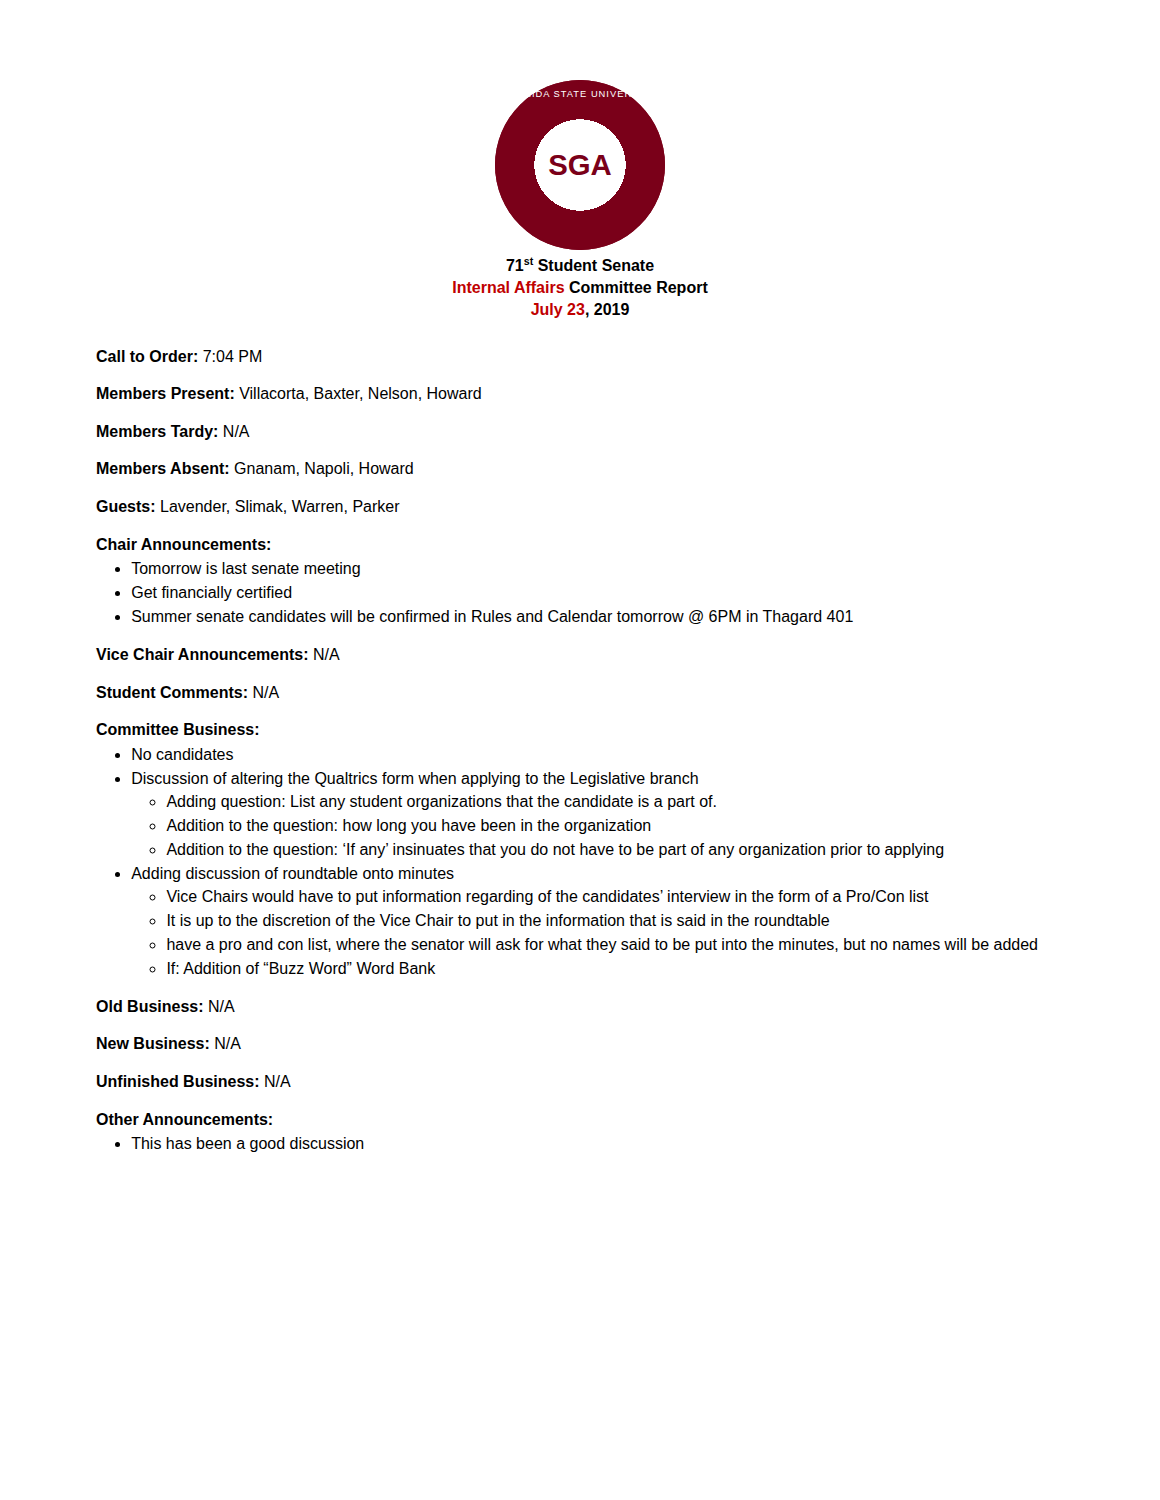71st Student Senate
Internal Affairs Committee Report
July 23, 2019
Call to Order: 7:04 PM
Members Present: Villacorta, Baxter, Nelson, Howard
Members Tardy: N/A
Members Absent: Gnanam, Napoli, Howard
Guests: Lavender, Slimak, Warren, Parker
Chair Announcements:
Tomorrow is last senate meeting
Get financially certified
Summer senate candidates will be confirmed in Rules and Calendar tomorrow @ 6PM in Thagard 401
Vice Chair Announcements: N/A
Student Comments: N/A
Committee Business:
No candidates
Discussion of altering the Qualtrics form when applying to the Legislative branch
Adding question: List any student organizations that the candidate is a part of.
Addition to the question: how long you have been in the organization
Addition to the question: ‘If any’ insinuates that you do not have to be part of any organization prior to applying
Adding discussion of roundtable onto minutes
Vice Chairs would have to put information regarding of the candidates’ interview in the form of a Pro/Con list
It is up to the discretion of the Vice Chair to put in the information that is said in the roundtable
have a pro and con list, where the senator will ask for what they said to be put into the minutes, but no names will be added
If: Addition of “Buzz Word” Word Bank
Old Business: N/A
New Business: N/A
Unfinished Business: N/A
Other Announcements:
This has been a good discussion